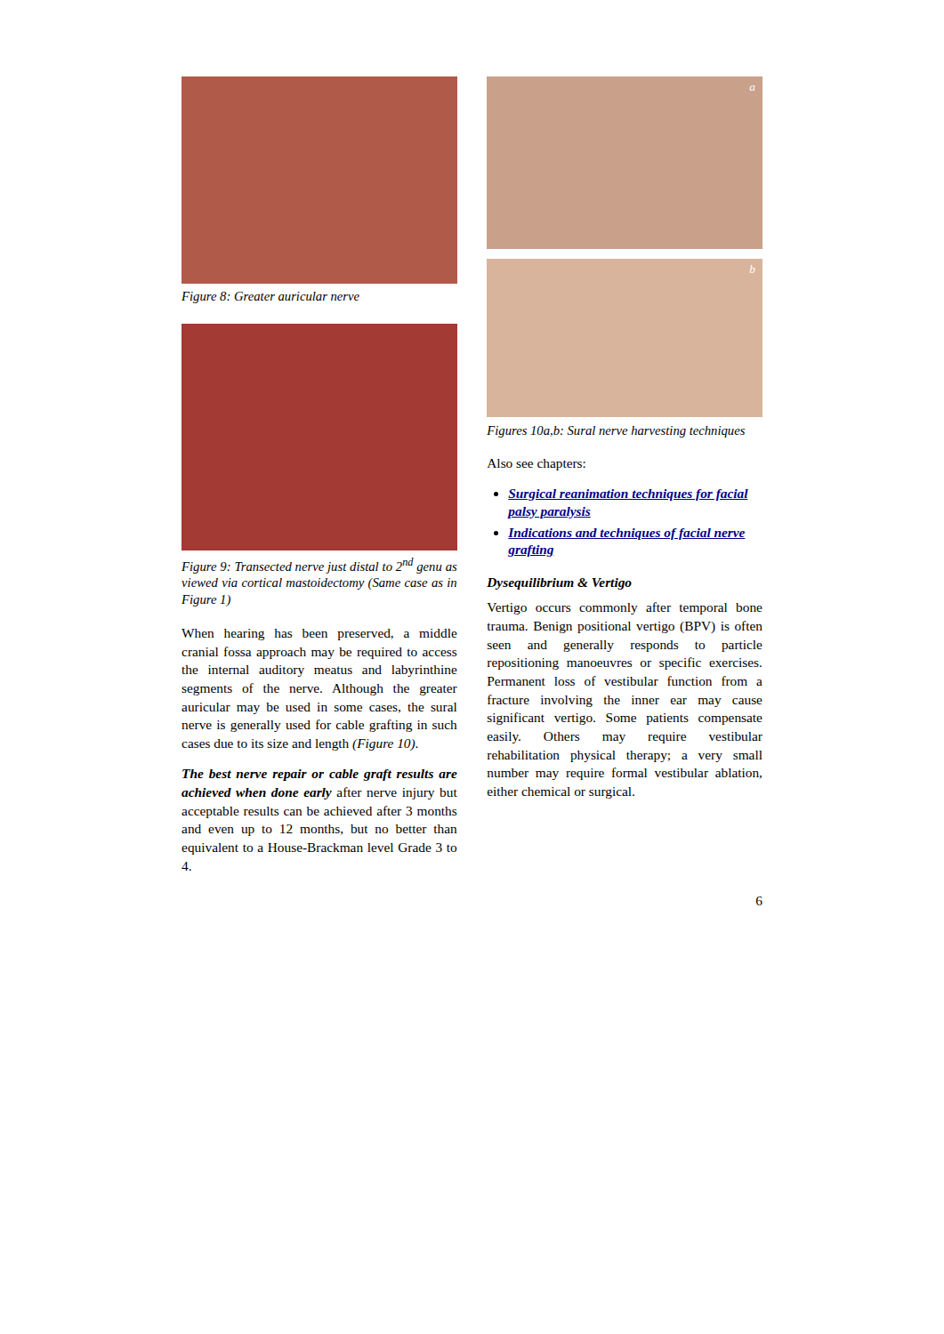Figure 8: Greater auricular nerve
Figure 9: Transected nerve just distal to 2nd genu as viewed via cortical mastoidectomy (Same case as in Figure 1)
When hearing has been preserved, a middle cranial fossa approach may be required to access the internal auditory meatus and labyrinthine segments of the nerve. Although the greater auricular may be used in some cases, the sural nerve is generally used for cable grafting in such cases due to its size and length (Figure 10).
The best nerve repair or cable graft results are achieved when done early after nerve injury but acceptable results can be achieved after 3 months and even up to 12 months, but no better than equivalent to a House-Brackman level Grade 3 to 4.
a
b
Figures 10a,b: Sural nerve harvesting techniques
Also see chapters:
Surgical reanimation techniques for facial palsy paralysis
Indications and techniques of facial nerve grafting
Dysequilibrium & Vertigo
Vertigo occurs commonly after temporal bone trauma. Benign positional vertigo (BPV) is often seen and generally responds to particle repositioning manoeuvres or specific exercises. Permanent loss of vestibular function from a fracture involving the inner ear may cause significant vertigo. Some patients compensate easily. Others may require vestibular rehabilitation physical therapy; a very small number may require formal vestibular ablation, either chemical or surgical.
6